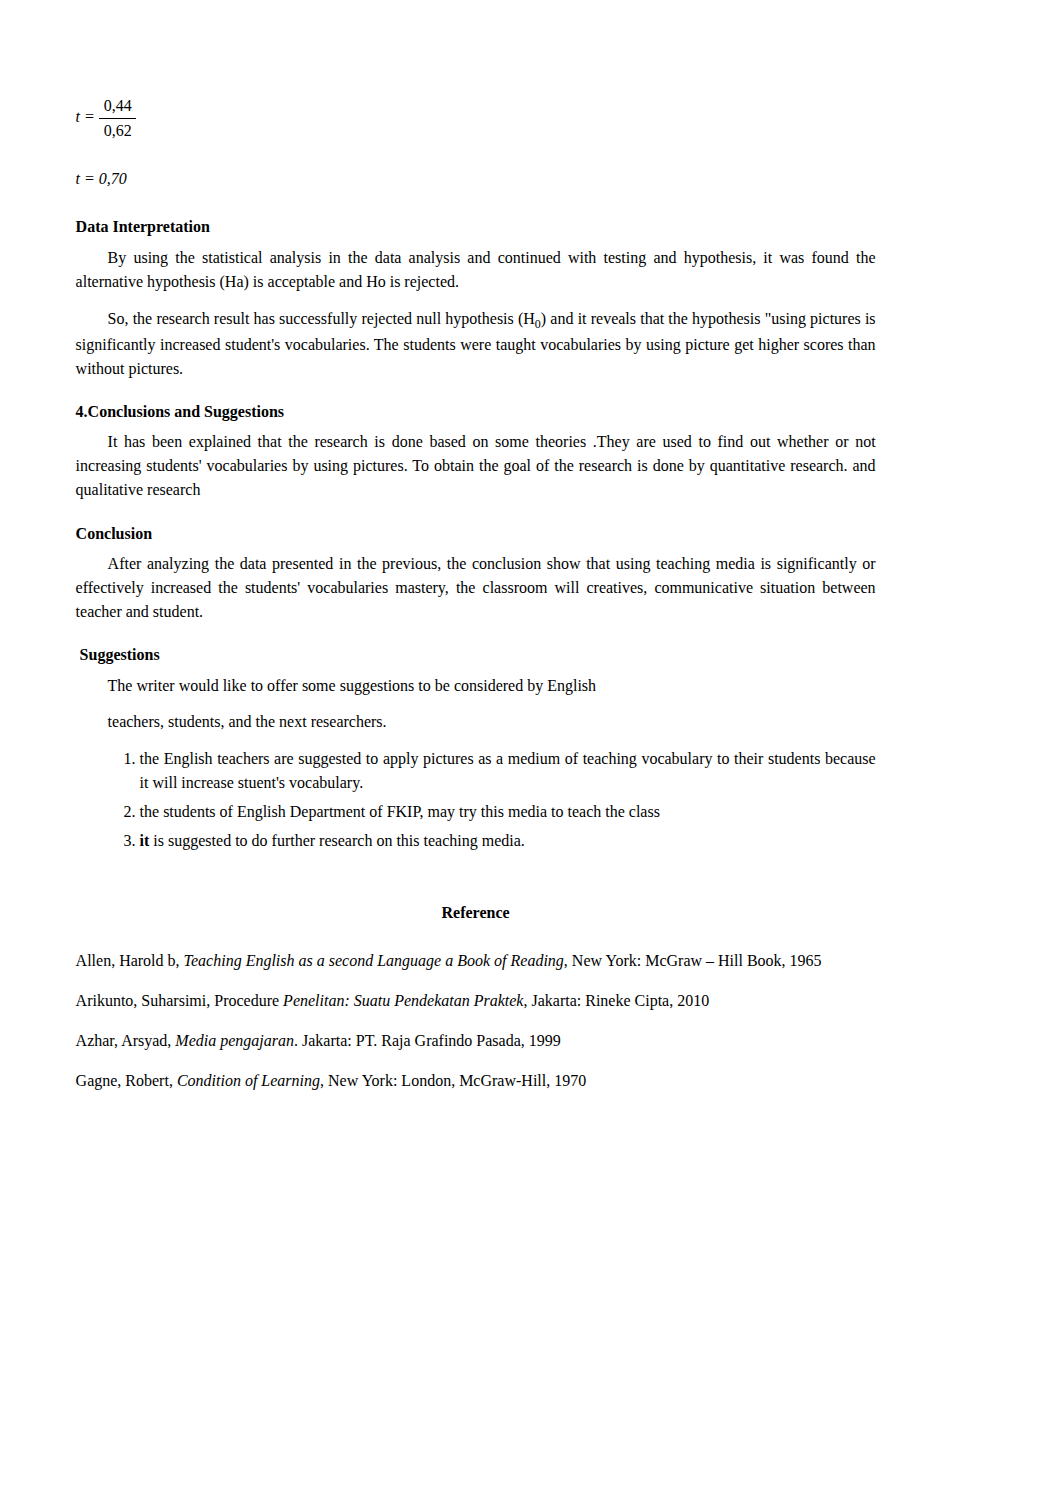t = 0,44 0,62
t = 0,70
Data Interpretation
By using the statistical analysis in the data analysis and continued with testing and hypothesis, it was found the alternative hypothesis (Ha) is acceptable and Ho is rejected.
So, the research result has successfully rejected null hypothesis (H0) and it reveals that the hypothesis "using pictures is significantly increased student's vocabularies. The students were taught vocabularies by using picture get higher scores than without pictures.
4.Conclusions and Suggestions
It has been explained that the research is done based on some theories .They are used to find out whether or not increasing students' vocabularies by using pictures. To obtain the goal of the research is done by quantitative research. and qualitative research
Conclusion
After analyzing the data presented in the previous, the conclusion show that using teaching media is significantly or effectively increased the students' vocabularies mastery, the classroom will creatives, communicative situation between teacher and student.
Suggestions
The writer would like to offer some suggestions to be considered by English
teachers, students, and the next researchers.
the English teachers are suggested to apply pictures as a medium of teaching vocabulary to their students because it will increase stuent's vocabulary.
the students of English Department of FKIP, may try this media to teach the class
it is suggested to do further research on this teaching media.
Reference
Allen, Harold b, Teaching English as a second Language a Book of Reading, New York: McGraw – Hill Book, 1965
Arikunto, Suharsimi, Procedure Penelitan: Suatu Pendekatan Praktek, Jakarta: Rineke Cipta, 2010
Azhar, Arsyad, Media pengajaran. Jakarta: PT. Raja Grafindo Pasada, 1999
Gagne, Robert, Condition of Learning, New York: London, McGraw-Hill, 1970